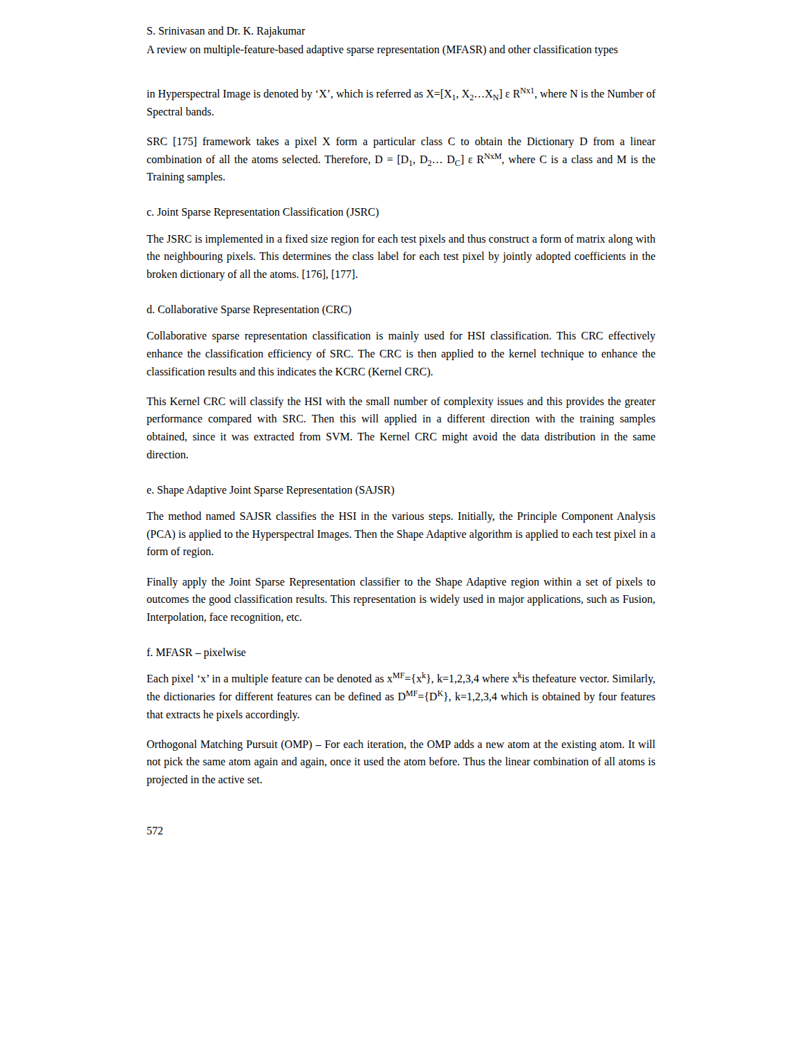S. Srinivasan and Dr. K. Rajakumar
A review on multiple-feature-based adaptive sparse representation (MFASR) and other classification types
in Hyperspectral Image is denoted by ‘X’, which is referred as X=[X1, X2…XN] ε RNx1, where N is the Number of Spectral bands.
SRC [175] framework takes a pixel X form a particular class C to obtain the Dictionary D from a linear combination of all the atoms selected. Therefore, D = [D1, D2… DC] ε RNxM, where C is a class and M is the Training samples.
c. Joint Sparse Representation Classification (JSRC)
The JSRC is implemented in a fixed size region for each test pixels and thus construct a form of matrix along with the neighbouring pixels. This determines the class label for each test pixel by jointly adopted coefficients in the broken dictionary of all the atoms. [176], [177].
d. Collaborative Sparse Representation (CRC)
Collaborative sparse representation classification is mainly used for HSI classification. This CRC effectively enhance the classification efficiency of SRC. The CRC is then applied to the kernel technique to enhance the classification results and this indicates the KCRC (Kernel CRC).
This Kernel CRC will classify the HSI with the small number of complexity issues and this provides the greater performance compared with SRC. Then this will applied in a different direction with the training samples obtained, since it was extracted from SVM. The Kernel CRC might avoid the data distribution in the same direction.
e. Shape Adaptive Joint Sparse Representation (SAJSR)
The method named SAJSR classifies the HSI in the various steps. Initially, the Principle Component Analysis (PCA) is applied to the Hyperspectral Images. Then the Shape Adaptive algorithm is applied to each test pixel in a form of region.
Finally apply the Joint Sparse Representation classifier to the Shape Adaptive region within a set of pixels to outcomes the good classification results. This representation is widely used in major applications, such as Fusion, Interpolation, face recognition, etc.
f. MFASR – pixelwise
Each pixel ‘x’ in a multiple feature can be denoted as xMF={xk}, k=1,2,3,4 where xkis thefeature vector. Similarly, the dictionaries for different features can be defined as DMF={DK}, k=1,2,3,4 which is obtained by four features that extracts he pixels accordingly.
Orthogonal Matching Pursuit (OMP) – For each iteration, the OMP adds a new atom at the existing atom. It will not pick the same atom again and again, once it used the atom before. Thus the linear combination of all atoms is projected in the active set.
572